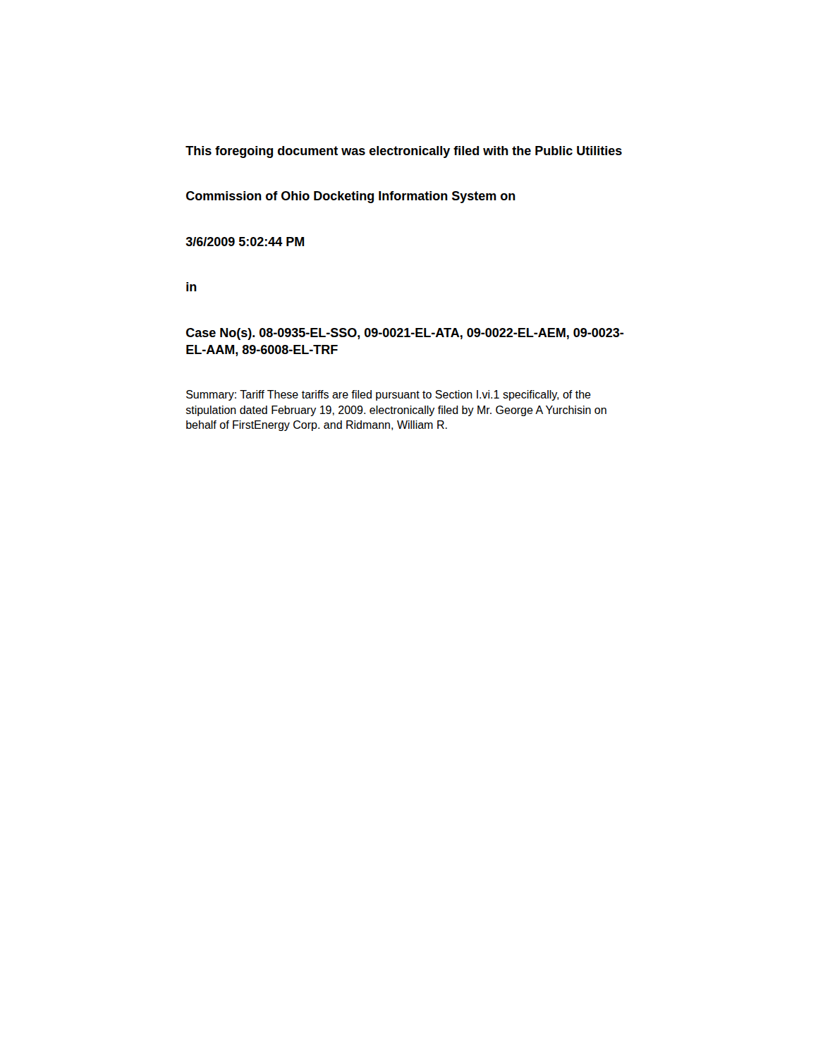This foregoing document was electronically filed with the Public Utilities
Commission of Ohio Docketing Information System on
3/6/2009 5:02:44 PM
in
Case No(s). 08-0935-EL-SSO, 09-0021-EL-ATA, 09-0022-EL-AEM, 09-0023-EL-AAM, 89-6008-EL-TRF
Summary: Tariff These tariffs are filed pursuant to Section I.vi.1 specifically, of the stipulation dated February 19, 2009. electronically filed by Mr. George A Yurchisin on behalf of FirstEnergy Corp. and Ridmann, William R.